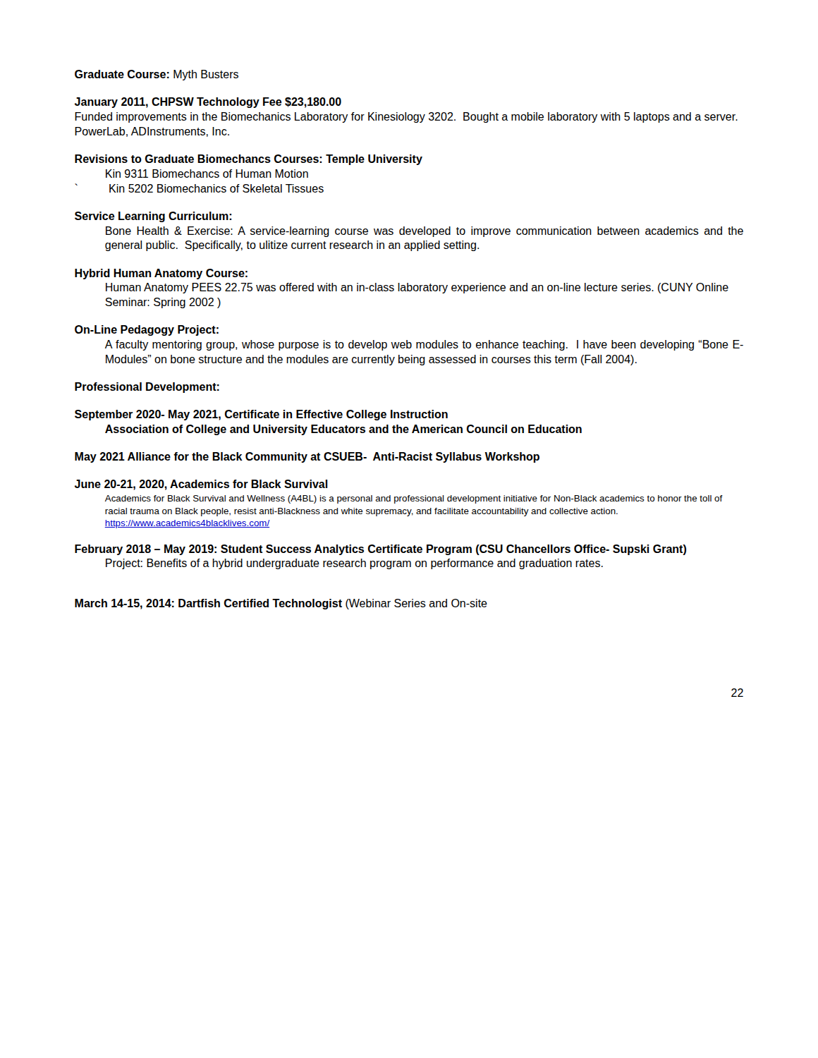Graduate Course: Myth Busters
January 2011, CHPSW Technology Fee $23,180.00
Funded improvements in the Biomechanics Laboratory for Kinesiology 3202. Bought a mobile laboratory with 5 laptops and a server. PowerLab, ADInstruments, Inc.
Revisions to Graduate Biomechancs Courses: Temple University
Kin 9311 Biomechancs of Human Motion
` Kin 5202 Biomechanics of Skeletal Tissues
Service Learning Curriculum:
Bone Health & Exercise: A service-learning course was developed to improve communication between academics and the general public. Specifically, to ulitize current research in an applied setting.
Hybrid Human Anatomy Course:
Human Anatomy PEES 22.75 was offered with an in-class laboratory experience and an on-line lecture series. (CUNY Online Seminar: Spring 2002 )
On-Line Pedagogy Project:
A faculty mentoring group, whose purpose is to develop web modules to enhance teaching. I have been developing “Bone E-Modules” on bone structure and the modules are currently being assessed in courses this term (Fall 2004).
Professional Development:
September 2020- May 2021, Certificate in Effective College Instruction
Association of College and University Educators and the American Council on Education
May 2021 Alliance for the Black Community at CSUEB- Anti-Racist Syllabus Workshop
June 20-21, 2020, Academics for Black Survival
Academics for Black Survival and Wellness (A4BL) is a personal and professional development initiative for Non-Black academics to honor the toll of racial trauma on Black people, resist anti-Blackness and white supremacy, and facilitate accountability and collective action. https://www.academics4blacklives.com/
February 2018 – May 2019: Student Success Analytics Certificate Program (CSU Chancellors Office- Supski Grant)
Project: Benefits of a hybrid undergraduate research program on performance and graduation rates.
March 14-15, 2014: Dartfish Certified Technologist (Webinar Series and On-site
22